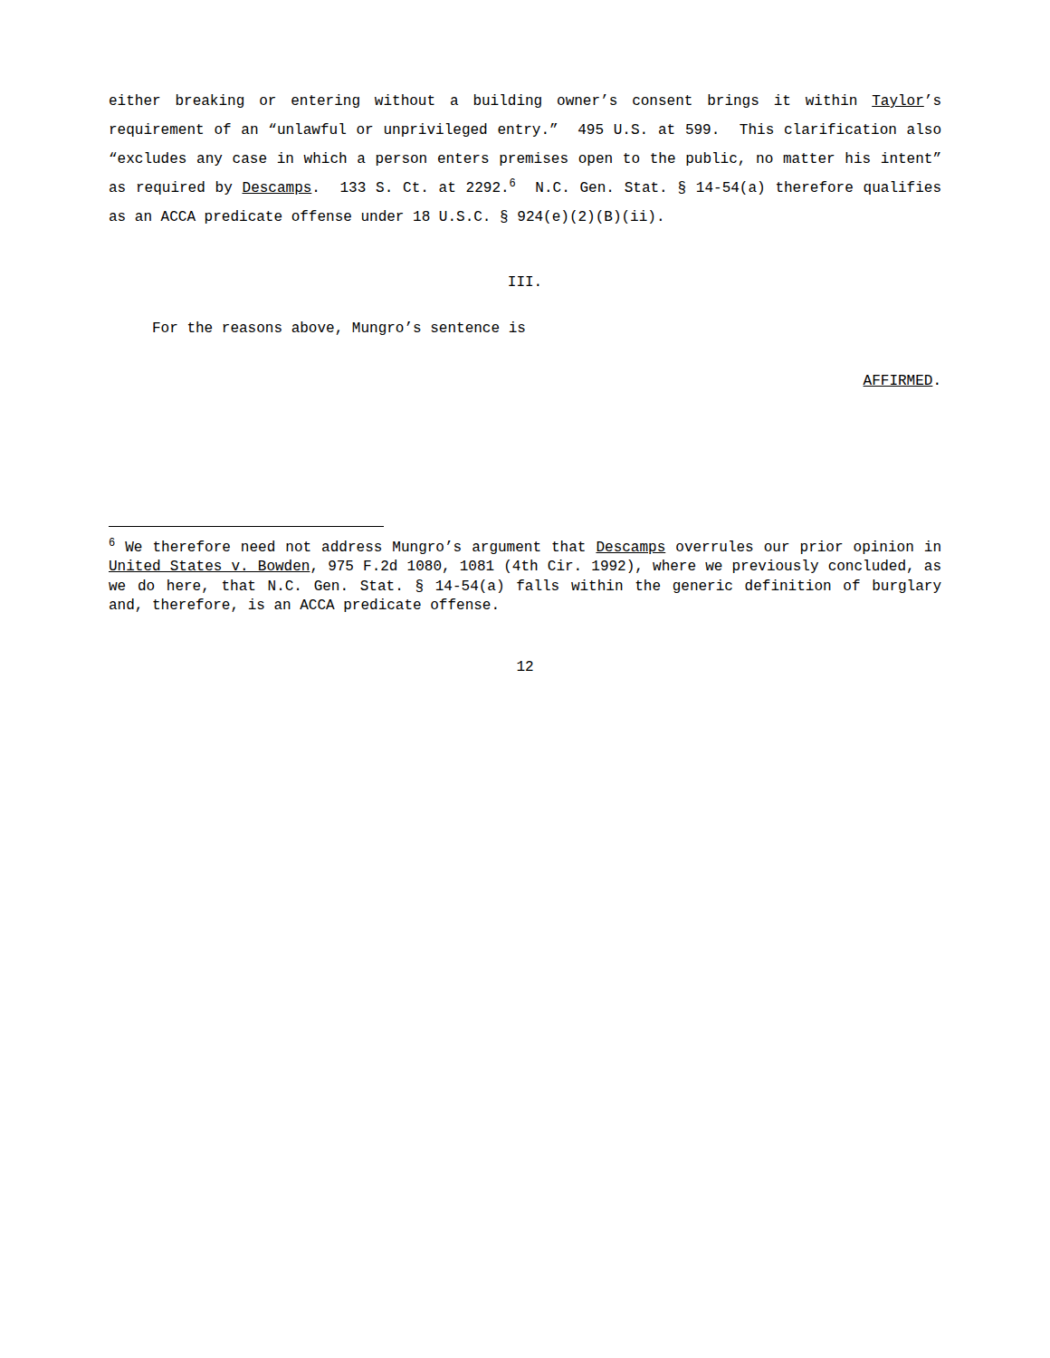either breaking or entering without a building owner’s consent brings it within Taylor’s requirement of an “unlawful or unprivileged entry.” 495 U.S. at 599. This clarification also “excludes any case in which a person enters premises open to the public, no matter his intent” as required by Descamps. 133 S. Ct. at 2292.6 N.C. Gen. Stat. § 14-54(a) therefore qualifies as an ACCA predicate offense under 18 U.S.C. § 924(e)(2)(B)(ii).
III.
For the reasons above, Mungro’s sentence is
AFFIRMED.
6 We therefore need not address Mungro’s argument that Descamps overrules our prior opinion in United States v. Bowden, 975 F.2d 1080, 1081 (4th Cir. 1992), where we previously concluded, as we do here, that N.C. Gen. Stat. § 14-54(a) falls within the generic definition of burglary and, therefore, is an ACCA predicate offense.
12